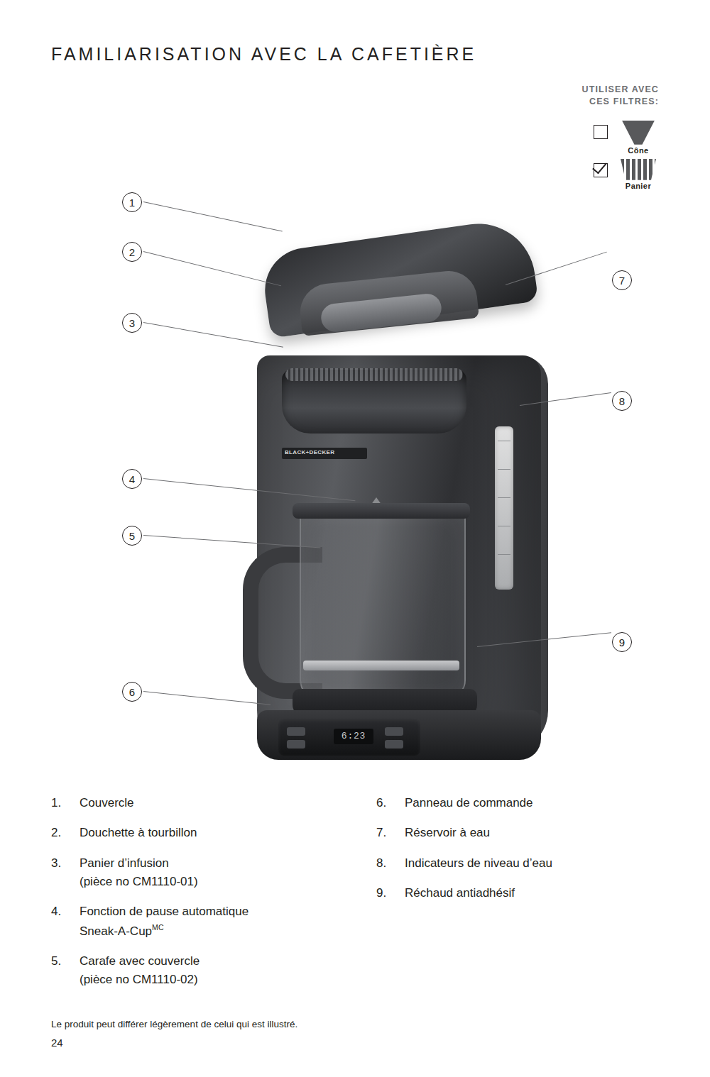Familiarisation avec la cafetière
Utiliser avec
ces filtres:
Cône
Panier
6:23
1
2
3
4
5
6
7
8
9
1. Couvercle
2. Douchette à tourbillon
3. Panier d’infusion
(pièce no CM1110-01)
4. Fonction de pause automatique
Sneak-A-CupMC
5. Carafe avec couvercle
(pièce no CM1110-02)
6. Panneau de commande
7. Réservoir à eau
8. Indicateurs de niveau d’eau
9. Réchaud antiadhésif
Le produit peut différer légèrement de celui qui est illustré.
24